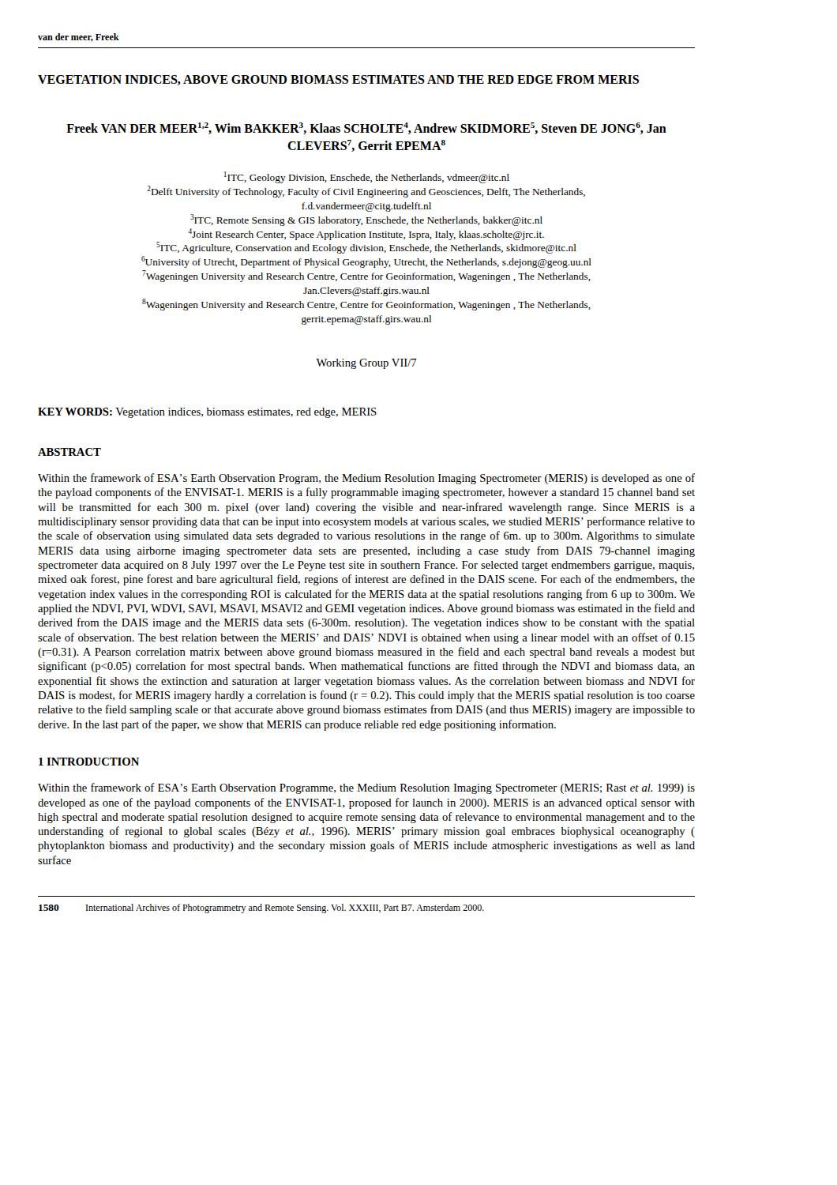van der meer, Freek
VEGETATION INDICES, ABOVE GROUND BIOMASS ESTIMATES AND THE RED EDGE FROM MERIS
Freek VAN DER MEER1,2, Wim BAKKER3, Klaas SCHOLTE4, Andrew SKIDMORE5, Steven DE JONG6, Jan CLEVERS7, Gerrit EPEMA8
1ITC, Geology Division, Enschede, the Netherlands, vdmeer@itc.nl
2Delft University of Technology, Faculty of Civil Engineering and Geosciences, Delft, The Netherlands,
f.d.vandermeer@citg.tudelft.nl
3ITC, Remote Sensing & GIS laboratory, Enschede, the Netherlands, bakker@itc.nl
4Joint Research Center, Space Application Institute, Ispra, Italy, klaas.scholte@jrc.it.
5ITC, Agriculture, Conservation and Ecology division, Enschede, the Netherlands, skidmore@itc.nl
6University of Utrecht, Department of Physical Geography, Utrecht, the Netherlands, s.dejong@geog.uu.nl
7Wageningen University and Research Centre, Centre for Geoinformation, Wageningen , The Netherlands,
Jan.Clevers@staff.girs.wau.nl
8Wageningen University and Research Centre, Centre for Geoinformation, Wageningen , The Netherlands,
gerrit.epema@staff.girs.wau.nl
Working Group VII/7
KEY WORDS: Vegetation indices, biomass estimates, red edge, MERIS
ABSTRACT
Within the framework of ESAʼs Earth Observation Program, the Medium Resolution Imaging Spectrometer (MERIS) is developed as one of the payload components of the ENVISAT-1. MERIS is a fully programmable imaging spectrometer, however a standard 15 channel band set will be transmitted for each 300 m. pixel (over land) covering the visible and near-infrared wavelength range. Since MERIS is a multidisciplinary sensor providing data that can be input into ecosystem models at various scales, we studied MERISʼ performance relative to the scale of observation using simulated data sets degraded to various resolutions in the range of 6m. up to 300m. Algorithms to simulate MERIS data using airborne imaging spectrometer data sets are presented, including a case study from DAIS 79-channel imaging spectrometer data acquired on 8 July 1997 over the Le Peyne test site in southern France. For selected target endmembers garrigue, maquis, mixed oak forest, pine forest and bare agricultural field, regions of interest are defined in the DAIS scene. For each of the endmembers, the vegetation index values in the corresponding ROI is calculated for the MERIS data at the spatial resolutions ranging from 6 up to 300m. We applied the NDVI, PVI, WDVI, SAVI, MSAVI, MSAVI2 and GEMI vegetation indices. Above ground biomass was estimated in the field and derived from the DAIS image and the MERIS data sets (6-300m. resolution). The vegetation indices show to be constant with the spatial scale of observation. The best relation between the MERISʼ and DAISʼ NDVI is obtained when using a linear model with an offset of 0.15 (r=0.31). A Pearson correlation matrix between above ground biomass measured in the field and each spectral band reveals a modest but significant (p<0.05) correlation for most spectral bands. When mathematical functions are fitted through the NDVI and biomass data, an exponential fit shows the extinction and saturation at larger vegetation biomass values. As the correlation between biomass and NDVI for DAIS is modest, for MERIS imagery hardly a correlation is found (r = 0.2). This could imply that the MERIS spatial resolution is too coarse relative to the field sampling scale or that accurate above ground biomass estimates from DAIS (and thus MERIS) imagery are impossible to derive. In the last part of the paper, we show that MERIS can produce reliable red edge positioning information.
1 INTRODUCTION
Within the framework of ESAʼs Earth Observation Programme, the Medium Resolution Imaging Spectrometer (MERIS; Rast et al. 1999) is developed as one of the payload components of the ENVISAT-1, proposed for launch in 2000). MERIS is an advanced optical sensor with high spectral and moderate spatial resolution designed to acquire remote sensing data of relevance to environmental management and to the understanding of regional to global scales (Bézy et al., 1996). MERISʼ primary mission goal embraces biophysical oceanography ( phytoplankton biomass and productivity) and the secondary mission goals of MERIS include atmospheric investigations as well as land surface
1580 International Archives of Photogrammetry and Remote Sensing. Vol. XXXIII, Part B7. Amsterdam 2000.